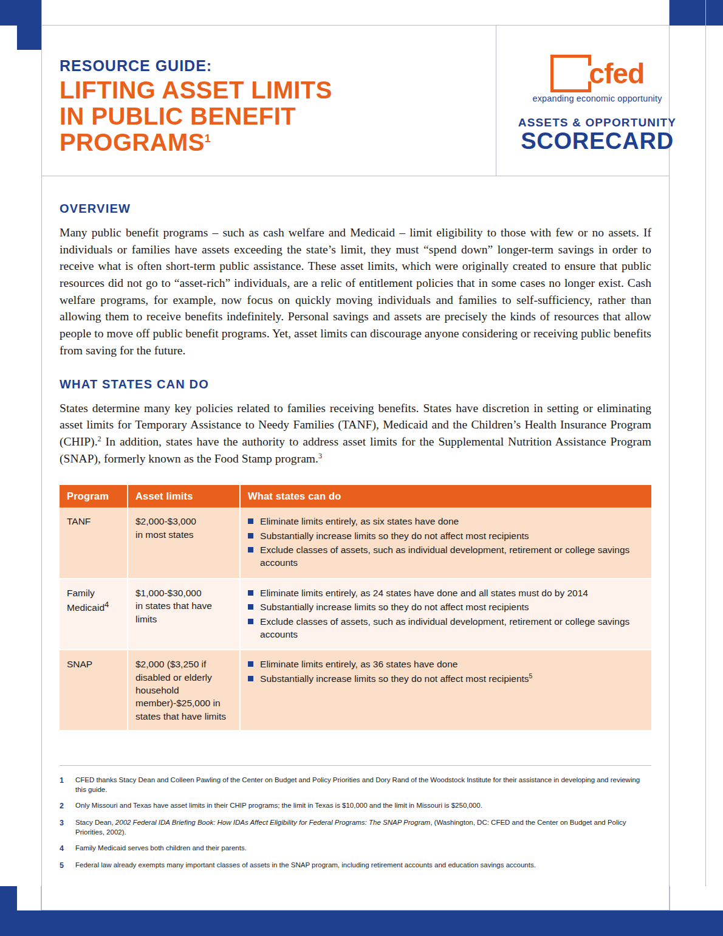Resource Guide:
Lifting Asset Limits
in Public Benefit
Programs1
cfed
expanding economic opportunity
Assets & Opportunity
Scorecard
Overview
Many public benefit programs – such as cash welfare and Medicaid – limit eligibility to those with few or no assets. If individuals or families have assets exceeding the state’s limit, they must “spend down” longer-term savings in order to receive what is often short-term public assistance. These asset limits, which were originally created to ensure that public resources did not go to “asset-rich” individuals, are a relic of entitlement policies that in some cases no longer exist. Cash welfare programs, for example, now focus on quickly moving individuals and families to self-sufficiency, rather than allowing them to receive benefits indefinitely. Personal savings and assets are precisely the kinds of resources that allow people to move off public benefit programs. Yet, asset limits can discourage anyone considering or receiving public benefits from saving for the future.
What States Can Do
States determine many key policies related to families receiving benefits. States have discretion in setting or eliminating asset limits for Temporary Assistance to Needy Families (TANF), Medicaid and the Children’s Health Insurance Program (CHIP).2 In addition, states have the authority to address asset limits for the Supplemental Nutrition Assistance Program (SNAP), formerly known as the Food Stamp program.3
| Program | Asset limits | What states can do |
| --- | --- | --- |
| TANF | $2,000-$3,000 in most states | Eliminate limits entirely, as six states have done Substantially increase limits so they do not affect most recipients Exclude classes of assets, such as individual development, retirement or college savings accounts |
| Family Medicaid 4 | $1,000-$30,000 in states that have limits | Eliminate limits entirely, as 24 states have done and all states must do by 2014 Substantially increase limits so they do not affect most recipients Exclude classes of assets, such as individual development, retirement or college savings accounts |
| SNAP | $2,000 ($3,250 if disabled or elderly household member)-$25,000 in states that have limits | Eliminate limits entirely, as 36 states have done Substantially increase limits so they do not affect most recipients 5 |
1
CFED thanks Stacy Dean and Colleen Pawling of the Center on Budget and Policy Priorities and Dory Rand of the Woodstock Institute for their assistance in developing and reviewing this guide.
2
Only Missouri and Texas have asset limits in their CHIP programs; the limit in Texas is $10,000 and the limit in Missouri is $250,000.
3
Stacy Dean, 2002 Federal IDA Briefing Book: How IDAs Affect Eligibility for Federal Programs: The SNAP Program, (Washington, DC: CFED and the Center on Budget and Policy Priorities, 2002).
4
Family Medicaid serves both children and their parents.
5
Federal law already exempts many important classes of assets in the SNAP program, including retirement accounts and education savings accounts.